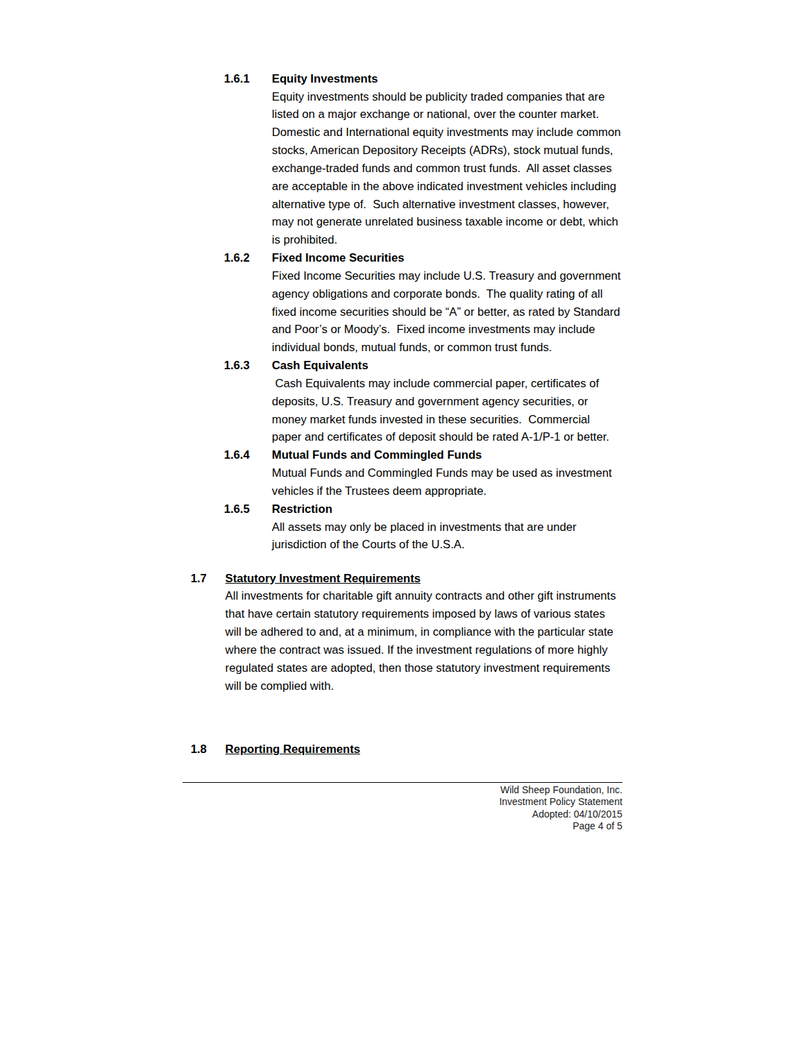1.6.1
Equity Investments
Equity investments should be publicity traded companies that are listed on a major exchange or national, over the counter market. Domestic and International equity investments may include common stocks, American Depository Receipts (ADRs), stock mutual funds, exchange-traded funds and common trust funds. All asset classes are acceptable in the above indicated investment vehicles including alternative type of. Such alternative investment classes, however, may not generate unrelated business taxable income or debt, which is prohibited.
1.6.2
Fixed Income Securities
Fixed Income Securities may include U.S. Treasury and government agency obligations and corporate bonds. The quality rating of all fixed income securities should be “A” or better, as rated by Standard and Poor’s or Moody’s. Fixed income investments may include individual bonds, mutual funds, or common trust funds.
1.6.3
Cash Equivalents
Cash Equivalents may include commercial paper, certificates of deposits, U.S. Treasury and government agency securities, or money market funds invested in these securities. Commercial paper and certificates of deposit should be rated A-1/P-1 or better.
1.6.4
Mutual Funds and Commingled Funds
Mutual Funds and Commingled Funds may be used as investment vehicles if the Trustees deem appropriate.
1.6.5
Restriction
All assets may only be placed in investments that are under jurisdiction of the Courts of the U.S.A.
1.7
Statutory Investment Requirements
All investments for charitable gift annuity contracts and other gift instruments that have certain statutory requirements imposed by laws of various states will be adhered to and, at a minimum, in compliance with the particular state where the contract was issued. If the investment regulations of more highly regulated states are adopted, then those statutory investment requirements will be complied with.
1.8
Reporting Requirements
Wild Sheep Foundation, Inc.
Investment Policy Statement
Adopted: 04/10/2015
Page 4 of 5